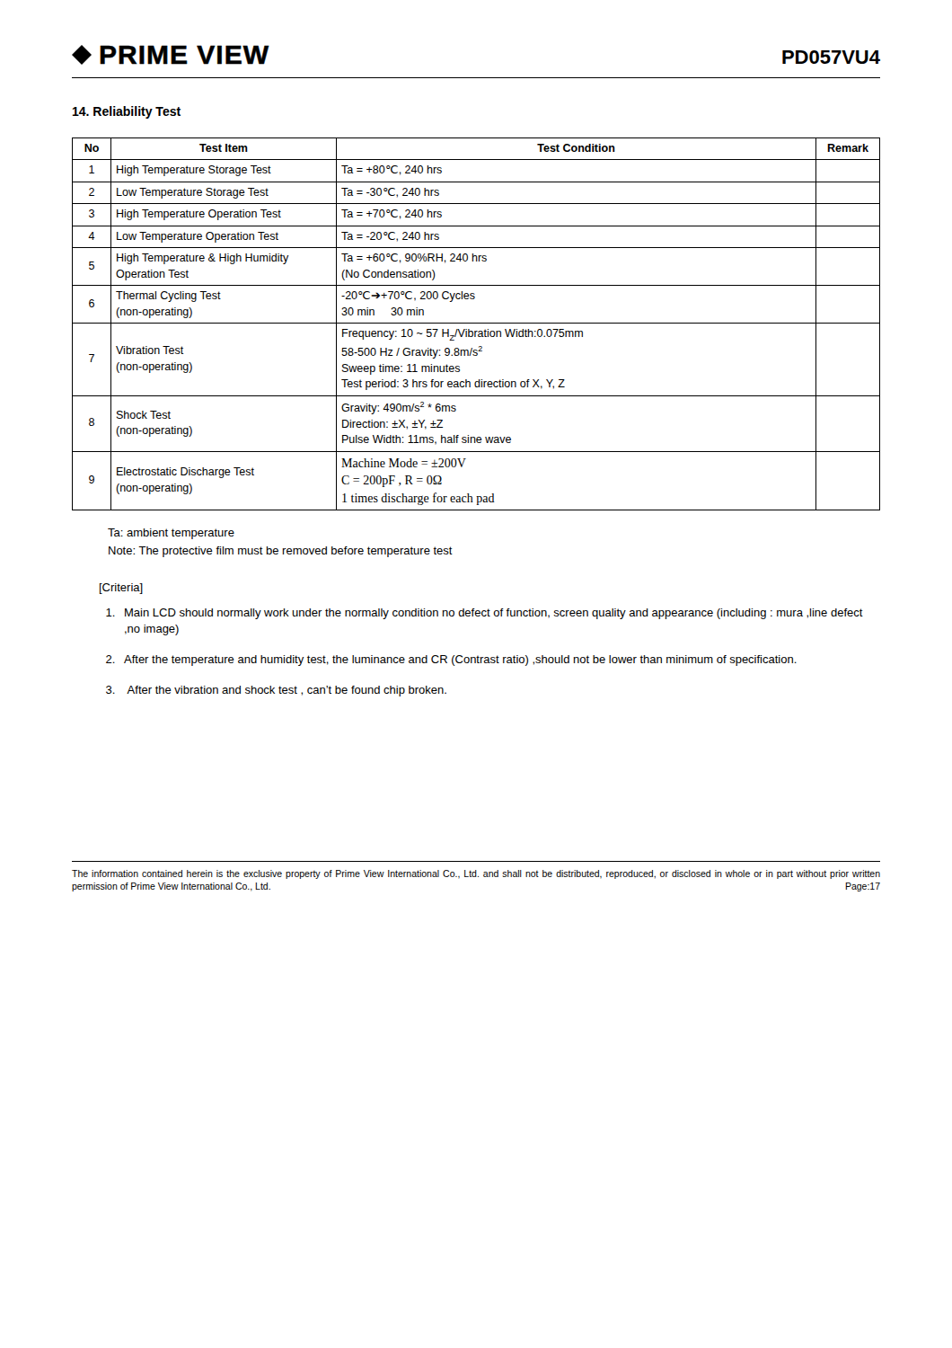PRIME VIEW
PD057VU4
14. Reliability Test
| No | Test Item | Test Condition | Remark |
| --- | --- | --- | --- |
| 1 | High Temperature Storage Test | Ta = +80℃, 240 hrs | |
| 2 | Low Temperature Storage Test | Ta = -30℃, 240 hrs | |
| 3 | High Temperature Operation Test | Ta = +70℃, 240 hrs | |
| 4 | Low Temperature Operation Test | Ta = -20℃, 240 hrs | |
| 5 | High Temperature & High Humidity Operation Test | Ta = +60℃, 90%RH, 240 hrs (No Condensation) | |
| 6 | Thermal Cycling Test (non-operating) | -20℃ ➔ +70℃, 200 Cycles 30 min 30 min | |
| 7 | Vibration Test (non-operating) | Frequency: 10 ~ 57 H Z /Vibration Width:0.075mm 58-500 Hz / Gravity: 9.8m/s 2 Sweep time: 11 minutes Test period: 3 hrs for each direction of X, Y, Z | |
| 8 | Shock Test (non-operating) | Gravity: 490m/s 2 * 6ms Direction: ±X, ±Y, ±Z Pulse Width: 11ms, half sine wave | |
| 9 | Electrostatic Discharge Test (non-operating) | Machine Mode = ±200V C = 200pF , R = 0Ω 1 times discharge for each pad | |
Ta: ambient temperature
Note: The protective film must be removed before temperature test
[Criteria]
Main LCD should normally work under the normally condition no defect of function, screen quality and appearance (including : mura ,line defect ,no image)
After the temperature and humidity test, the luminance and CR (Contrast ratio) ,should not be lower than minimum of specification.
After the vibration and shock test , can’t be found chip broken.
The information contained herein is the exclusive property of Prime View International Co., Ltd. and shall not be distributed, reproduced, or disclosed in whole or in part without prior written permission of Prime View International Co., Ltd.Page:17